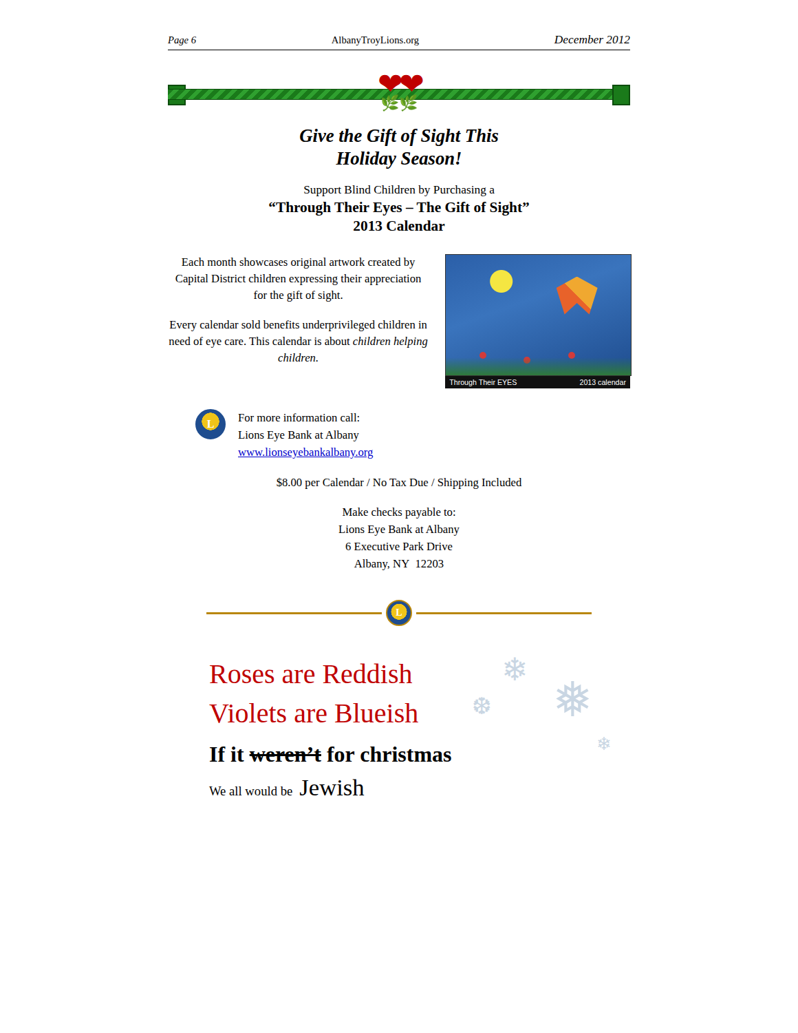Page 6 AlbanyTroyLions.org December 2012
❤❤
🌿🌿
Give the Gift of Sight This
Holiday Season!
Support Blind Children by Purchasing a
“Through Their Eyes – The Gift of Sight” 2013 Calendar
Each month showcases original artwork created by Capital District children expressing their appreciation for the gift of sight.
Every calendar sold benefits underprivileged children in need of eye care. This calendar is about children helping children.
Through Their EYES 2013 calendar
For more information call:
Lions Eye Bank at Albany
www.lionseyebankalbany.org
$8.00 per Calendar / No Tax Due / Shipping Included
Make checks payable to:
Lions Eye Bank at Albany
6 Executive Park Drive
Albany, NY 12203
❄ ❅ ❆ ❄
Roses are Reddish
Violets are Blueish
If it weren’t for christmas
We all would be Jewish